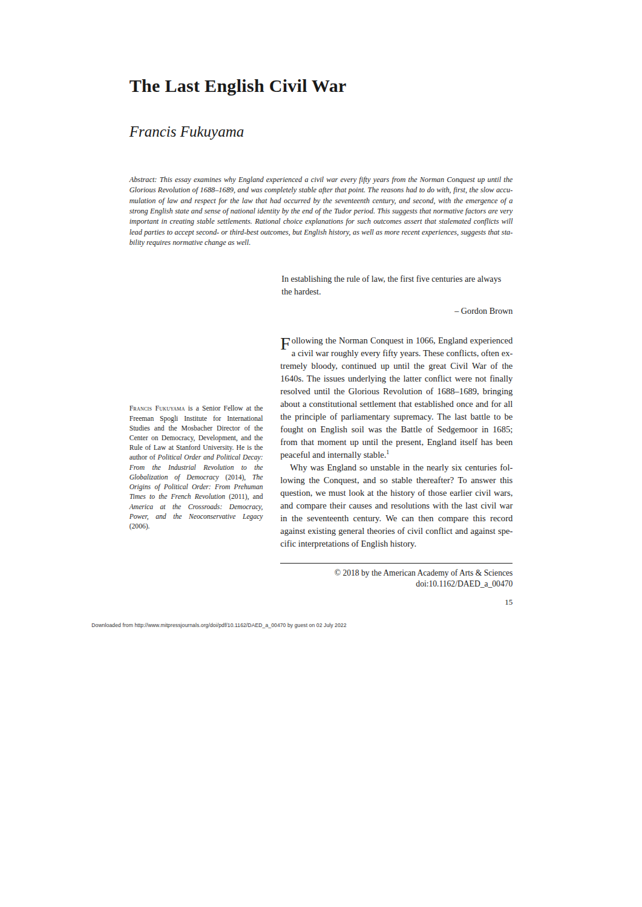The Last English Civil War
Francis Fukuyama
Abstract: This essay examines why England experienced a civil war every fifty years from the Norman Conquest up until the Glorious Revolution of 1688–1689, and was completely stable after that point. The reasons had to do with, first, the slow accumulation of law and respect for the law that had occurred by the seventeenth century, and second, with the emergence of a strong English state and sense of national identity by the end of the Tudor period. This suggests that normative factors are very important in creating stable settlements. Rational choice explanations for such outcomes assert that stalemated conflicts will lead parties to accept second- or third-best outcomes, but English history, as well as more recent experiences, suggests that stability requires normative change as well.
Francis Fukuyama is a Senior Fellow at the Freeman Spogli Institute for International Studies and the Mosbacher Director of the Center on Democracy, Development, and the Rule of Law at Stanford University. He is the author of Political Order and Political Decay: From the Industrial Revolution to the Globalization of Democracy (2014), The Origins of Political Order: From Prehuman Times to the French Revolution (2011), and America at the Crossroads: Democracy, Power, and the Neoconservative Legacy (2006).
In establishing the rule of law, the first five centuries are always the hardest.
– Gordon Brown
Following the Norman Conquest in 1066, England experienced a civil war roughly every fifty years. These conflicts, often extremely bloody, continued up until the great Civil War of the 1640s. The issues underlying the latter conflict were not finally resolved until the Glorious Revolution of 1688–1689, bringing about a constitutional settlement that established once and for all the principle of parliamentary supremacy. The last battle to be fought on English soil was the Battle of Sedgemoor in 1685; from that moment up until the present, England itself has been peaceful and internally stable.1
Why was England so unstable in the nearly six centuries following the Conquest, and so stable thereafter? To answer this question, we must look at the history of those earlier civil wars, and compare their causes and resolutions with the last civil war in the seventeenth century. We can then compare this record against existing general theories of civil conflict and against specific interpretations of English history.
© 2018 by the American Academy of Arts & Sciences
doi:10.1162/DAED_a_00470
15
Downloaded from http://www.mitpressjournals.org/doi/pdf/10.1162/DAED_a_00470 by guest on 02 July 2022